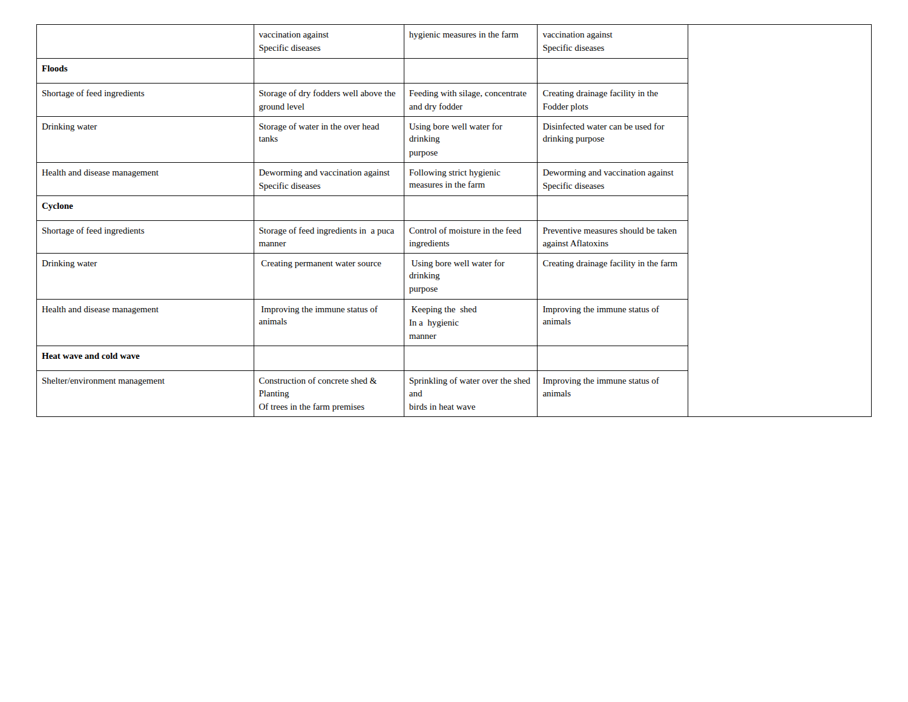| | vaccination against Specific diseases | hygienic measures in the farm | vaccination against Specific diseases | |
| Floods | | | |
| Shortage of feed ingredients | Storage of dry fodders well above the ground level | Feeding with silage, concentrate and dry fodder | Creating drainage facility in the Fodder plots |
| Drinking water | Storage of water in the over head tanks | Using bore well water for drinking purpose | Disinfected water can be used for drinking purpose |
| Health and disease management | Deworming and vaccination against Specific diseases | Following strict hygienic measures in the farm | Deworming and vaccination against Specific diseases |
| Cyclone | | | |
| Shortage of feed ingredients | Storage of feed ingredients in a puca manner | Control of moisture in the feed ingredients | Preventive measures should be taken against Aflatoxins |
| Drinking water | Creating permanent water source | Using bore well water for drinking purpose | Creating drainage facility in the farm |
| Health and disease management | Improving the immune status of animals | Keeping the shed In a hygienic manner | Improving the immune status of animals |
| Heat wave and cold wave | | | |
| Shelter/environment management | Construction of concrete shed & Planting Of trees in the farm premises | Sprinkling of water over the shed and birds in heat wave | Improving the immune status of animals |